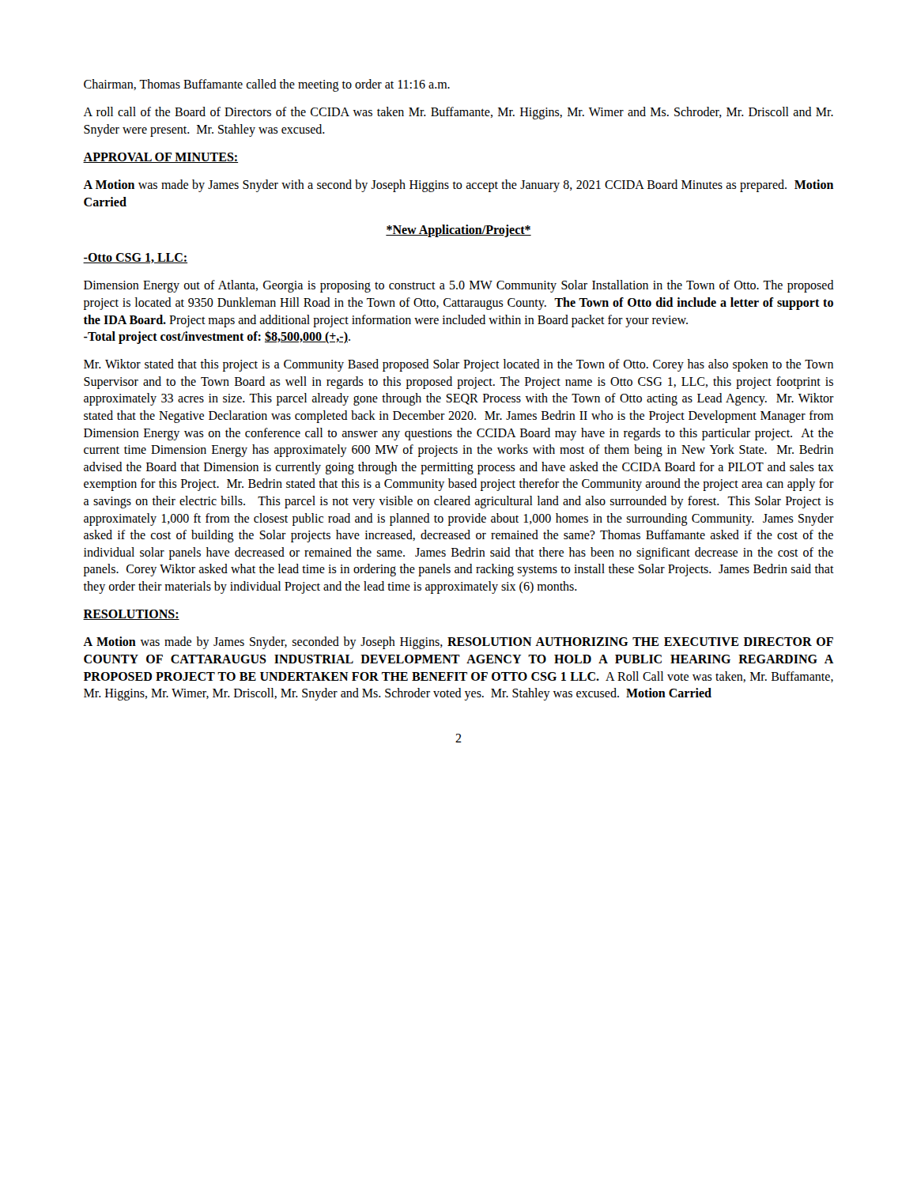Chairman, Thomas Buffamante called the meeting to order at 11:16 a.m.
A roll call of the Board of Directors of the CCIDA was taken Mr. Buffamante, Mr. Higgins, Mr. Wimer and Ms. Schroder, Mr. Driscoll and Mr. Snyder were present. Mr. Stahley was excused.
APPROVAL OF MINUTES:
A Motion was made by James Snyder with a second by Joseph Higgins to accept the January 8, 2021 CCIDA Board Minutes as prepared. Motion Carried
*New Application/Project*
-Otto CSG 1, LLC:
Dimension Energy out of Atlanta, Georgia is proposing to construct a 5.0 MW Community Solar Installation in the Town of Otto. The proposed project is located at 9350 Dunkleman Hill Road in the Town of Otto, Cattaraugus County. The Town of Otto did include a letter of support to the IDA Board. Project maps and additional project information were included within in Board packet for your review.
-Total project cost/investment of: $8,500,000 (+,-).
Mr. Wiktor stated that this project is a Community Based proposed Solar Project located in the Town of Otto. Corey has also spoken to the Town Supervisor and to the Town Board as well in regards to this proposed project. The Project name is Otto CSG 1, LLC, this project footprint is approximately 33 acres in size. This parcel already gone through the SEQR Process with the Town of Otto acting as Lead Agency. Mr. Wiktor stated that the Negative Declaration was completed back in December 2020. Mr. James Bedrin II who is the Project Development Manager from Dimension Energy was on the conference call to answer any questions the CCIDA Board may have in regards to this particular project. At the current time Dimension Energy has approximately 600 MW of projects in the works with most of them being in New York State. Mr. Bedrin advised the Board that Dimension is currently going through the permitting process and have asked the CCIDA Board for a PILOT and sales tax exemption for this Project. Mr. Bedrin stated that this is a Community based project therefor the Community around the project area can apply for a savings on their electric bills. This parcel is not very visible on cleared agricultural land and also surrounded by forest. This Solar Project is approximately 1,000 ft from the closest public road and is planned to provide about 1,000 homes in the surrounding Community. James Snyder asked if the cost of building the Solar projects have increased, decreased or remained the same? Thomas Buffamante asked if the cost of the individual solar panels have decreased or remained the same. James Bedrin said that there has been no significant decrease in the cost of the panels. Corey Wiktor asked what the lead time is in ordering the panels and racking systems to install these Solar Projects. James Bedrin said that they order their materials by individual Project and the lead time is approximately six (6) months.
RESOLUTIONS:
A Motion was made by James Snyder, seconded by Joseph Higgins, RESOLUTION AUTHORIZING THE EXECUTIVE DIRECTOR OF COUNTY OF CATTARAUGUS INDUSTRIAL DEVELOPMENT AGENCY TO HOLD A PUBLIC HEARING REGARDING A PROPOSED PROJECT TO BE UNDERTAKEN FOR THE BENEFIT OF OTTO CSG 1 LLC. A Roll Call vote was taken, Mr. Buffamante, Mr. Higgins, Mr. Wimer, Mr. Driscoll, Mr. Snyder and Ms. Schroder voted yes. Mr. Stahley was excused. Motion Carried
2